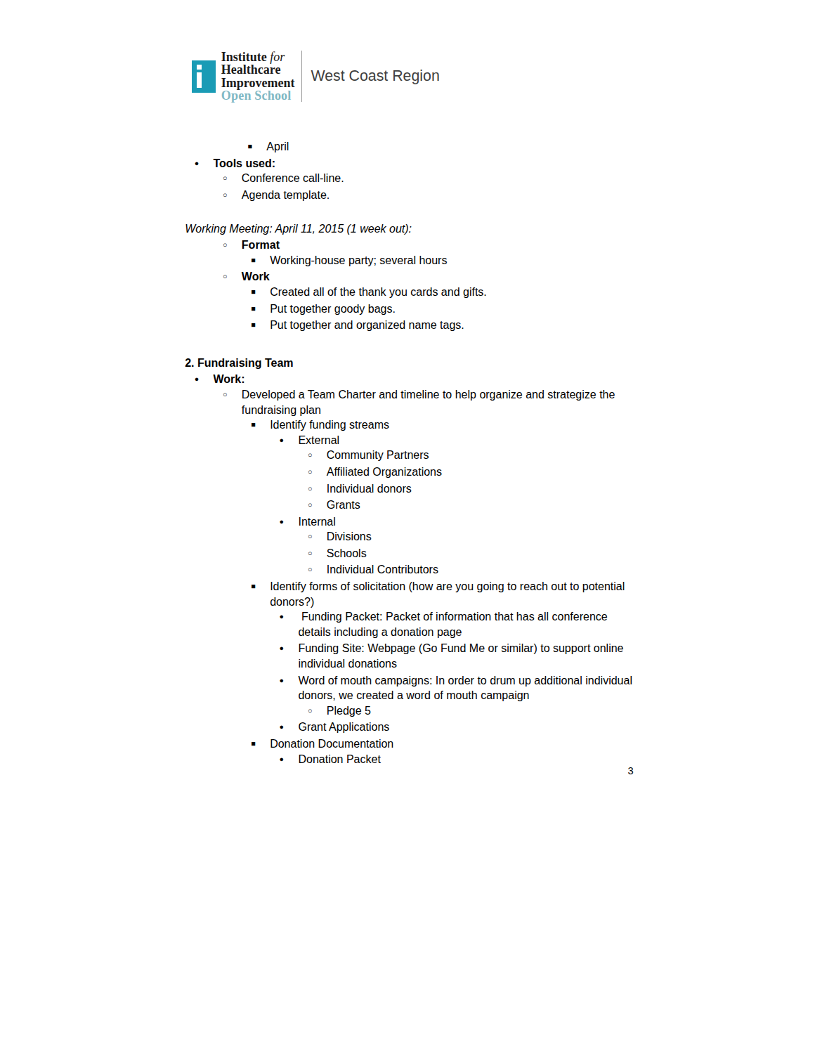Institute for
Healthcare
Improvement
Open School
West Coast Region
April
Tools used:
Conference call-line.
Agenda template.
Working Meeting: April 11, 2015 (1 week out):
Format
Working-house party; several hours
Work
Created all of the thank you cards and gifts.
Put together goody bags.
Put together and organized name tags.
2. Fundraising Team
Work:
Developed a Team Charter and timeline to help organize and strategize the fundraising plan
Identify funding streams
External
Community Partners
Affiliated Organizations
Individual donors
Grants
Internal
Divisions
Schools
Individual Contributors
Identify forms of solicitation (how are you going to reach out to potential donors?)
Funding Packet: Packet of information that has all conference details including a donation page
Funding Site: Webpage (Go Fund Me or similar) to support online individual donations
Word of mouth campaigns: In order to drum up additional individual donors, we created a word of mouth campaign
Pledge 5
Grant Applications
Donation Documentation
Donation Packet
3